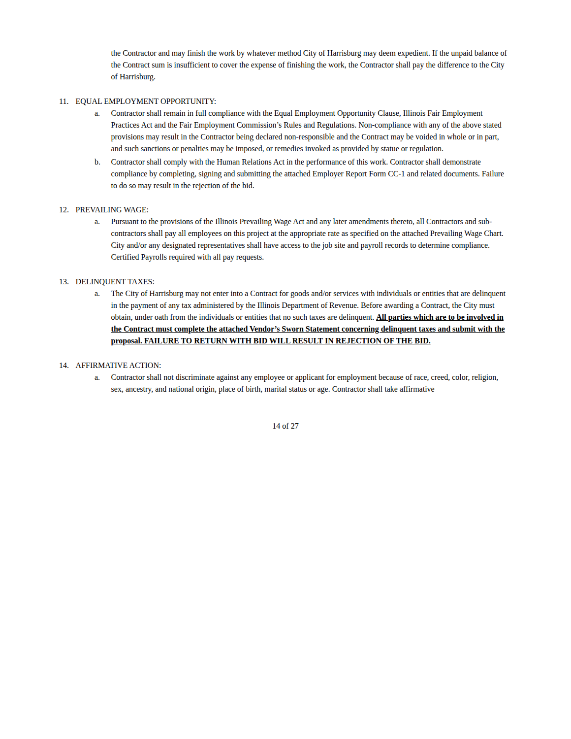the Contractor and may finish the work by whatever method City of Harrisburg may deem expedient. If the unpaid balance of the Contract sum is insufficient to cover the expense of finishing the work, the Contractor shall pay the difference to the City of Harrisburg.
11. EQUAL EMPLOYMENT OPPORTUNITY:
a. Contractor shall remain in full compliance with the Equal Employment Opportunity Clause, Illinois Fair Employment Practices Act and the Fair Employment Commission’s Rules and Regulations. Non-compliance with any of the above stated provisions may result in the Contractor being declared non-responsible and the Contract may be voided in whole or in part, and such sanctions or penalties may be imposed, or remedies invoked as provided by statue or regulation.
b. Contractor shall comply with the Human Relations Act in the performance of this work. Contractor shall demonstrate compliance by completing, signing and submitting the attached Employer Report Form CC-1 and related documents. Failure to do so may result in the rejection of the bid.
12. PREVAILING WAGE:
a. Pursuant to the provisions of the Illinois Prevailing Wage Act and any later amendments thereto, all Contractors and sub-contractors shall pay all employees on this project at the appropriate rate as specified on the attached Prevailing Wage Chart. City and/or any designated representatives shall have access to the job site and payroll records to determine compliance. Certified Payrolls required with all pay requests.
13. DELINQUENT TAXES:
a. The City of Harrisburg may not enter into a Contract for goods and/or services with individuals or entities that are delinquent in the payment of any tax administered by the Illinois Department of Revenue. Before awarding a Contract, the City must obtain, under oath from the individuals or entities that no such taxes are delinquent. All parties which are to be involved in the Contract must complete the attached Vendor’s Sworn Statement concerning delinquent taxes and submit with the proposal. FAILURE TO RETURN WITH BID WILL RESULT IN REJECTION OF THE BID.
14. AFFIRMATIVE ACTION:
a. Contractor shall not discriminate against any employee or applicant for employment because of race, creed, color, religion, sex, ancestry, and national origin, place of birth, marital status or age. Contractor shall take affirmative
14 of 27